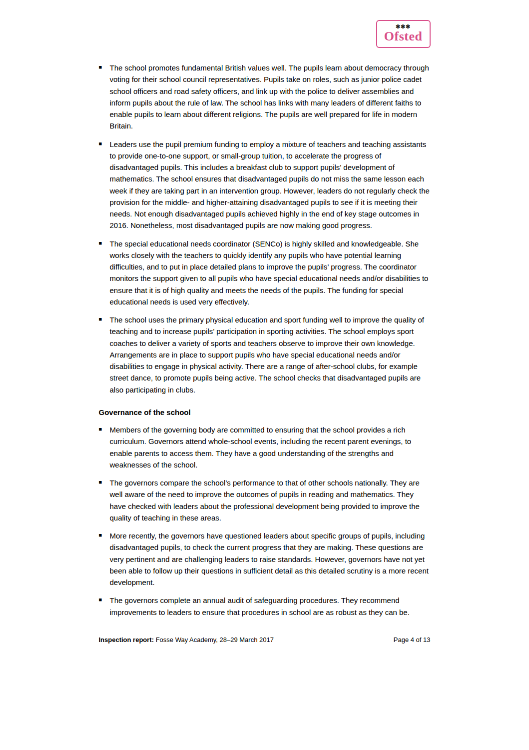✱✱✱ Ofsted
The school promotes fundamental British values well. The pupils learn about democracy through voting for their school council representatives. Pupils take on roles, such as junior police cadet school officers and road safety officers, and link up with the police to deliver assemblies and inform pupils about the rule of law. The school has links with many leaders of different faiths to enable pupils to learn about different religions. The pupils are well prepared for life in modern Britain.
Leaders use the pupil premium funding to employ a mixture of teachers and teaching assistants to provide one-to-one support, or small-group tuition, to accelerate the progress of disadvantaged pupils. This includes a breakfast club to support pupils’ development of mathematics. The school ensures that disadvantaged pupils do not miss the same lesson each week if they are taking part in an intervention group. However, leaders do not regularly check the provision for the middle- and higher-attaining disadvantaged pupils to see if it is meeting their needs. Not enough disadvantaged pupils achieved highly in the end of key stage outcomes in 2016. Nonetheless, most disadvantaged pupils are now making good progress.
The special educational needs coordinator (SENCo) is highly skilled and knowledgeable. She works closely with the teachers to quickly identify any pupils who have potential learning difficulties, and to put in place detailed plans to improve the pupils’ progress. The coordinator monitors the support given to all pupils who have special educational needs and/or disabilities to ensure that it is of high quality and meets the needs of the pupils. The funding for special educational needs is used very effectively.
The school uses the primary physical education and sport funding well to improve the quality of teaching and to increase pupils’ participation in sporting activities. The school employs sport coaches to deliver a variety of sports and teachers observe to improve their own knowledge. Arrangements are in place to support pupils who have special educational needs and/or disabilities to engage in physical activity. There are a range of after-school clubs, for example street dance, to promote pupils being active. The school checks that disadvantaged pupils are also participating in clubs.
Governance of the school
Members of the governing body are committed to ensuring that the school provides a rich curriculum. Governors attend whole-school events, including the recent parent evenings, to enable parents to access them. They have a good understanding of the strengths and weaknesses of the school.
The governors compare the school’s performance to that of other schools nationally. They are well aware of the need to improve the outcomes of pupils in reading and mathematics. They have checked with leaders about the professional development being provided to improve the quality of teaching in these areas.
More recently, the governors have questioned leaders about specific groups of pupils, including disadvantaged pupils, to check the current progress that they are making. These questions are very pertinent and are challenging leaders to raise standards. However, governors have not yet been able to follow up their questions in sufficient detail as this detailed scrutiny is a more recent development.
The governors complete an annual audit of safeguarding procedures. They recommend improvements to leaders to ensure that procedures in school are as robust as they can be.
Inspection report: Fosse Way Academy, 28–29 March 2017
Page 4 of 13